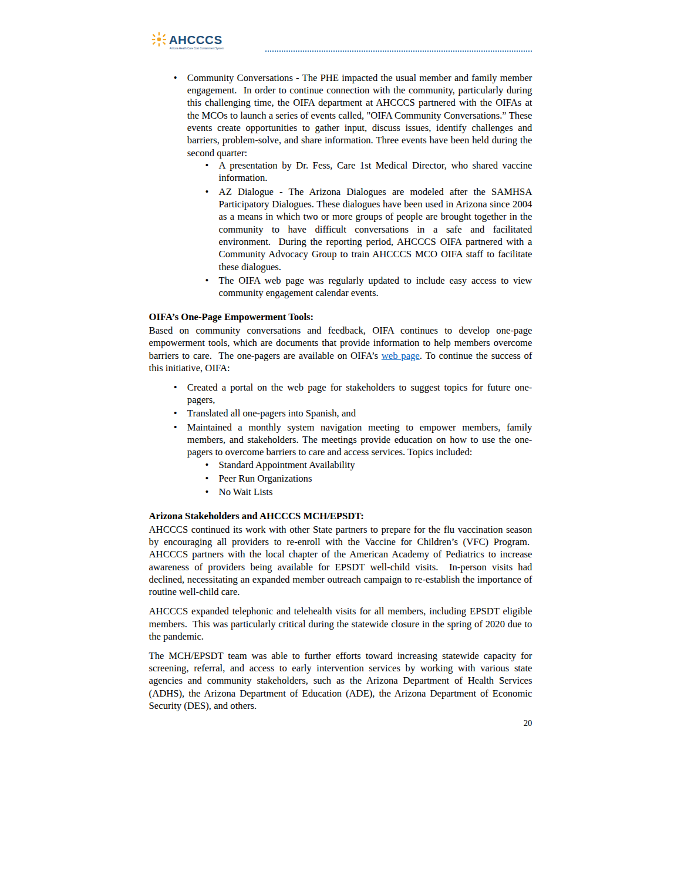AHCCCS Arizona Health Care Cost Containment System
Community Conversations - The PHE impacted the usual member and family member engagement. In order to continue connection with the community, particularly during this challenging time, the OIFA department at AHCCCS partnered with the OIFAs at the MCOs to launch a series of events called, "OIFA Community Conversations.” These events create opportunities to gather input, discuss issues, identify challenges and barriers, problem-solve, and share information. Three events have been held during the second quarter:
A presentation by Dr. Fess, Care 1st Medical Director, who shared vaccine information.
AZ Dialogue - The Arizona Dialogues are modeled after the SAMHSA Participatory Dialogues. These dialogues have been used in Arizona since 2004 as a means in which two or more groups of people are brought together in the community to have difficult conversations in a safe and facilitated environment. During the reporting period, AHCCCS OIFA partnered with a Community Advocacy Group to train AHCCCS MCO OIFA staff to facilitate these dialogues.
The OIFA web page was regularly updated to include easy access to view community engagement calendar events.
OIFA’s One-Page Empowerment Tools:
Based on community conversations and feedback, OIFA continues to develop one-page empowerment tools, which are documents that provide information to help members overcome barriers to care. The one-pagers are available on OIFA’s web page. To continue the success of this initiative, OIFA:
Created a portal on the web page for stakeholders to suggest topics for future one-pagers,
Translated all one-pagers into Spanish, and
Maintained a monthly system navigation meeting to empower members, family members, and stakeholders. The meetings provide education on how to use the one-pagers to overcome barriers to care and access services. Topics included:
Standard Appointment Availability
Peer Run Organizations
No Wait Lists
Arizona Stakeholders and AHCCCS MCH/EPSDT:
AHCCCS continued its work with other State partners to prepare for the flu vaccination season by encouraging all providers to re-enroll with the Vaccine for Children’s (VFC) Program. AHCCCS partners with the local chapter of the American Academy of Pediatrics to increase awareness of providers being available for EPSDT well-child visits. In-person visits had declined, necessitating an expanded member outreach campaign to re-establish the importance of routine well-child care.
AHCCCS expanded telephonic and telehealth visits for all members, including EPSDT eligible members. This was particularly critical during the statewide closure in the spring of 2020 due to the pandemic.
The MCH/EPSDT team was able to further efforts toward increasing statewide capacity for screening, referral, and access to early intervention services by working with various state agencies and community stakeholders, such as the Arizona Department of Health Services (ADHS), the Arizona Department of Education (ADE), the Arizona Department of Economic Security (DES), and others.
20